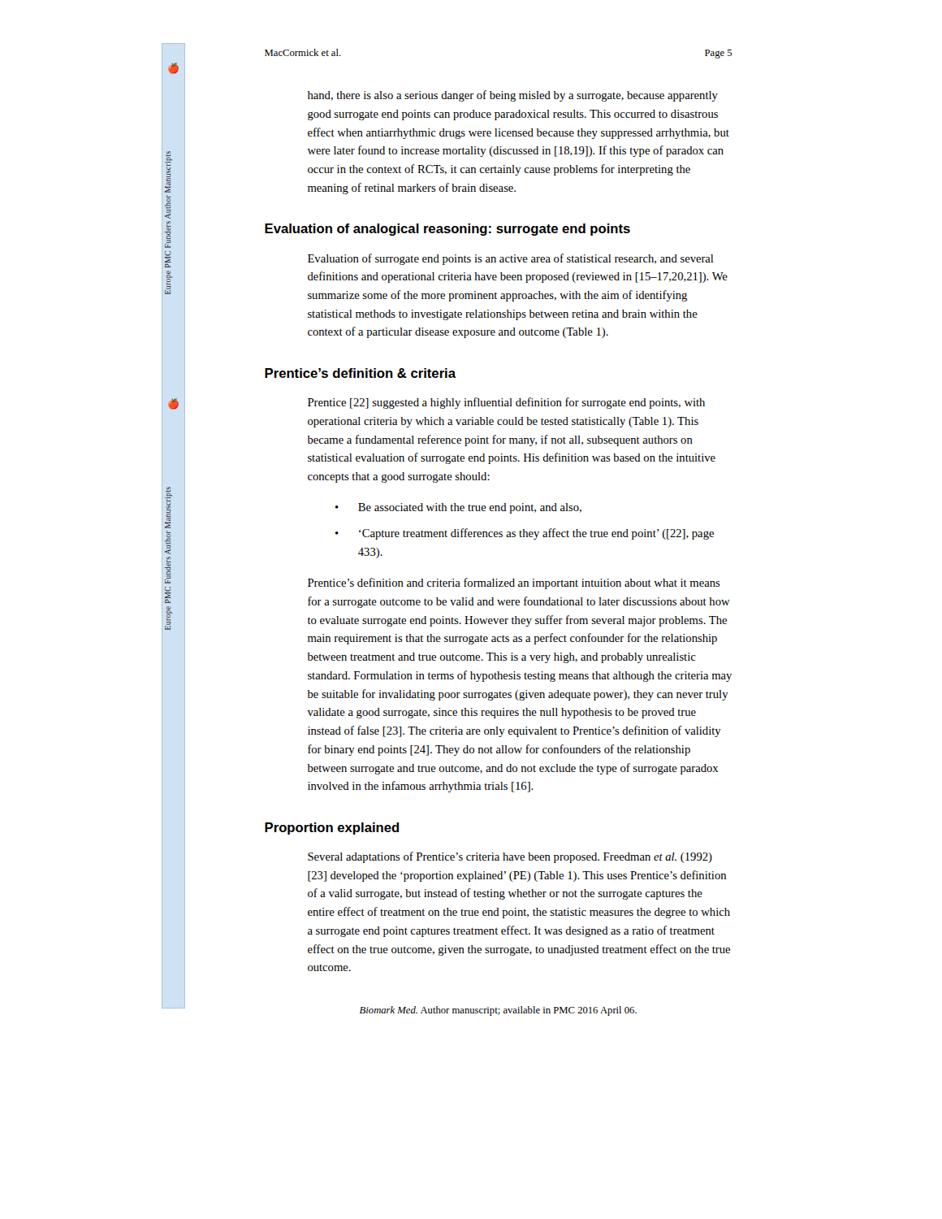🍎
Europe PMC Funders Author Manuscripts
🍎
Europe PMC Funders Author Manuscripts
MacCormick et al.
Page 5
hand, there is also a serious danger of being misled by a surrogate, because apparently good surrogate end points can produce paradoxical results. This occurred to disastrous effect when antiarrhythmic drugs were licensed because they suppressed arrhythmia, but were later found to increase mortality (discussed in [18,19]). If this type of paradox can occur in the context of RCTs, it can certainly cause problems for interpreting the meaning of retinal markers of brain disease.
Evaluation of analogical reasoning: surrogate end points
Evaluation of surrogate end points is an active area of statistical research, and several definitions and operational criteria have been proposed (reviewed in [15–17,20,21]). We summarize some of the more prominent approaches, with the aim of identifying statistical methods to investigate relationships between retina and brain within the context of a particular disease exposure and outcome (Table 1).
Prentice’s definition & criteria
Prentice [22] suggested a highly influential definition for surrogate end points, with operational criteria by which a variable could be tested statistically (Table 1). This became a fundamental reference point for many, if not all, subsequent authors on statistical evaluation of surrogate end points. His definition was based on the intuitive concepts that a good surrogate should:
Be associated with the true end point, and also,
‘Capture treatment differences as they affect the true end point’ ([22], page 433).
Prentice’s definition and criteria formalized an important intuition about what it means for a surrogate outcome to be valid and were foundational to later discussions about how to evaluate surrogate end points. However they suffer from several major problems. The main requirement is that the surrogate acts as a perfect confounder for the relationship between treatment and true outcome. This is a very high, and probably unrealistic standard. Formulation in terms of hypothesis testing means that although the criteria may be suitable for invalidating poor surrogates (given adequate power), they can never truly validate a good surrogate, since this requires the null hypothesis to be proved true instead of false [23]. The criteria are only equivalent to Prentice’s definition of validity for binary end points [24]. They do not allow for confounders of the relationship between surrogate and true outcome, and do not exclude the type of surrogate paradox involved in the infamous arrhythmia trials [16].
Proportion explained
Several adaptations of Prentice’s criteria have been proposed. Freedman et al. (1992) [23] developed the ‘proportion explained’ (PE) (Table 1). This uses Prentice’s definition of a valid surrogate, but instead of testing whether or not the surrogate captures the entire effect of treatment on the true end point, the statistic measures the degree to which a surrogate end point captures treatment effect. It was designed as a ratio of treatment effect on the true outcome, given the surrogate, to unadjusted treatment effect on the true outcome.
Biomark Med. Author manuscript; available in PMC 2016 April 06.